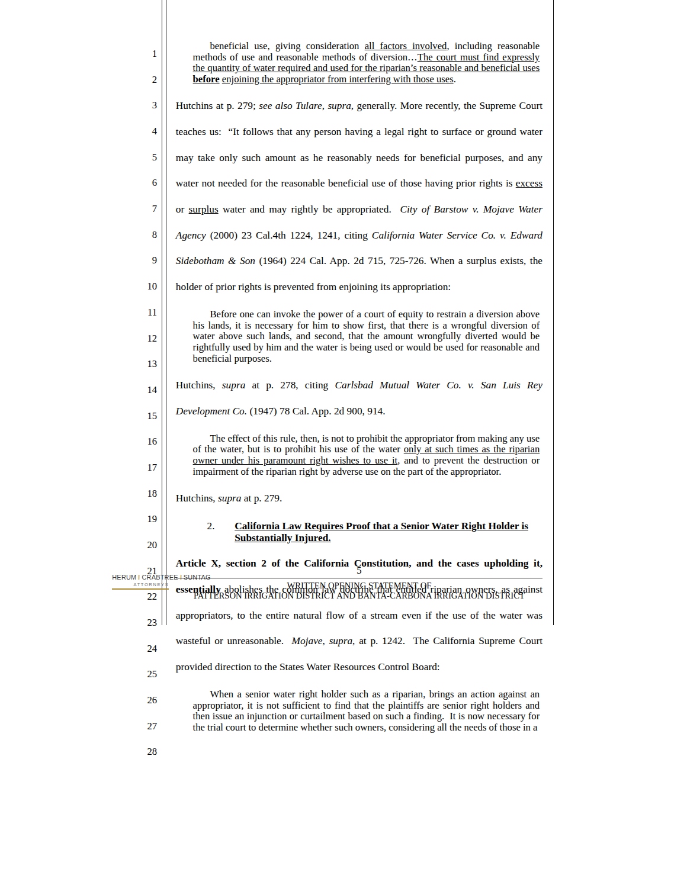1
2
3
4
5
6
7
8
9
10
11
12
13
14
15
16
17
18
19
20
21
22
23
24
25
26
27
28
beneficial use, giving consideration all factors involved, including reasonable methods of use and reasonable methods of diversion…The court must find expressly the quantity of water required and used for the riparian’s reasonable and beneficial uses before enjoining the appropriator from interfering with those uses.
Hutchins at p. 279; see also Tulare, supra, generally. More recently, the Supreme Court teaches us: “It follows that any person having a legal right to surface or ground water may take only such amount as he reasonably needs for beneficial purposes, and any water not needed for the reasonable beneficial use of those having prior rights is excess or surplus water and may rightly be appropriated. City of Barstow v. Mojave Water Agency (2000) 23 Cal.4th 1224, 1241, citing California Water Service Co. v. Edward Sidebotham & Son (1964) 224 Cal. App. 2d 715, 725-726. When a surplus exists, the holder of prior rights is prevented from enjoining its appropriation:
Before one can invoke the power of a court of equity to restrain a diversion above his lands, it is necessary for him to show first, that there is a wrongful diversion of water above such lands, and second, that the amount wrongfully diverted would be rightfully used by him and the water is being used or would be used for reasonable and beneficial purposes.
Hutchins, supra at p. 278, citing Carlsbad Mutual Water Co. v. San Luis Rey Development Co. (1947) 78 Cal. App. 2d 900, 914.
The effect of this rule, then, is not to prohibit the appropriator from making any use of the water, but is to prohibit his use of the water only at such times as the riparian owner under his paramount right wishes to use it, and to prevent the destruction or impairment of the riparian right by adverse use on the part of the appropriator.
Hutchins, supra at p. 279.
2.
California Law Requires Proof that a Senior Water Right Holder is Substantially Injured.
Article X, section 2 of the California Constitution, and the cases upholding it, essentially abolishes the common law doctrine that entitled riparian owners, as against appropriators, to the entire natural flow of a stream even if the use of the water was wasteful or unreasonable. Mojave, supra, at p. 1242. The California Supreme Court provided direction to the States Water Resources Control Board:
When a senior water right holder such as a riparian, brings an action against an appropriator, it is not sufficient to find that the plaintiffs are senior right holders and then issue an injunction or curtailment based on such a finding. It is now necessary for the trial court to determine whether such owners, considering all the needs of those in a
HERUM\CRABTREE\SUNTAG
ATTORNEYS
5
WRITTEN OPENING STATEMENT OF
PATTERSON IRRIGATION DISTRICT AND BANTA-CARBONA IRRIGATION DISTRICT